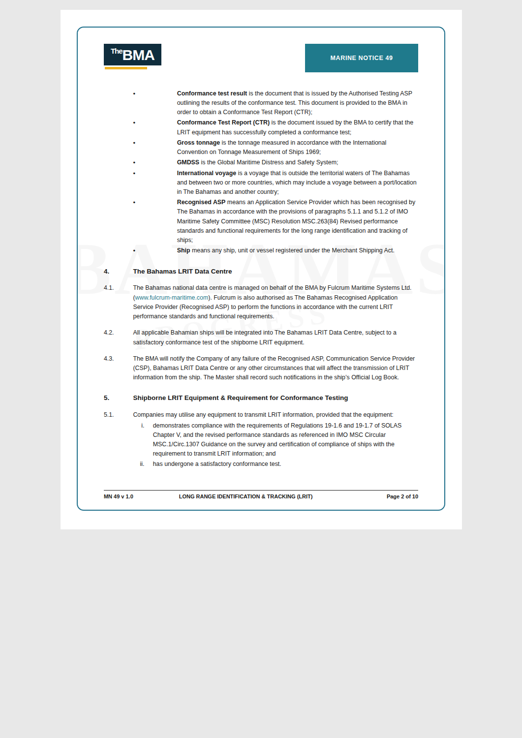BAHAMAS
PROGRESS
The BMA
MARINE NOTICE 49
Conformance test result is the document that is issued by the Authorised Testing ASP outlining the results of the conformance test. This document is provided to the BMA in order to obtain a Conformance Test Report (CTR);
Conformance Test Report (CTR) is the document issued by the BMA to certify that the LRIT equipment has successfully completed a conformance test;
Gross tonnage is the tonnage measured in accordance with the International Convention on Tonnage Measurement of Ships 1969;
GMDSS is the Global Maritime Distress and Safety System;
International voyage is a voyage that is outside the territorial waters of The Bahamas and between two or more countries, which may include a voyage between a port/location in The Bahamas and another country;
Recognised ASP means an Application Service Provider which has been recognised by The Bahamas in accordance with the provisions of paragraphs 5.1.1 and 5.1.2 of IMO Maritime Safety Committee (MSC) Resolution MSC.263(84) Revised performance standards and functional requirements for the long range identification and tracking of ships;
Ship means any ship, unit or vessel registered under the Merchant Shipping Act.
4.
The Bahamas LRIT Data Centre
4.1.
The Bahamas national data centre is managed on behalf of the BMA by Fulcrum Maritime Systems Ltd. (www.fulcrum-maritime.com). Fulcrum is also authorised as The Bahamas Recognised Application Service Provider (Recognised ASP) to perform the functions in accordance with the current LRIT performance standards and functional requirements.
4.2.
All applicable Bahamian ships will be integrated into The Bahamas LRIT Data Centre, subject to a satisfactory conformance test of the shipborne LRIT equipment.
4.3.
The BMA will notify the Company of any failure of the Recognised ASP, Communication Service Provider (CSP), Bahamas LRIT Data Centre or any other circumstances that will affect the transmission of LRIT information from the ship. The Master shall record such notifications in the ship’s Official Log Book.
5.
Shipborne LRIT Equipment & Requirement for Conformance Testing
5.1.
Companies may utilise any equipment to transmit LRIT information, provided that the equipment:
i. demonstrates compliance with the requirements of Regulations 19-1.6 and 19-1.7 of SOLAS Chapter V, and the revised performance standards as referenced in IMO MSC Circular MSC.1/Circ.1307 Guidance on the survey and certification of compliance of ships with the requirement to transmit LRIT information; and
ii. has undergone a satisfactory conformance test.
MN 49 v 1.0
LONG RANGE IDENTIFICATION & TRACKING (LRIT)
Page 2 of 10